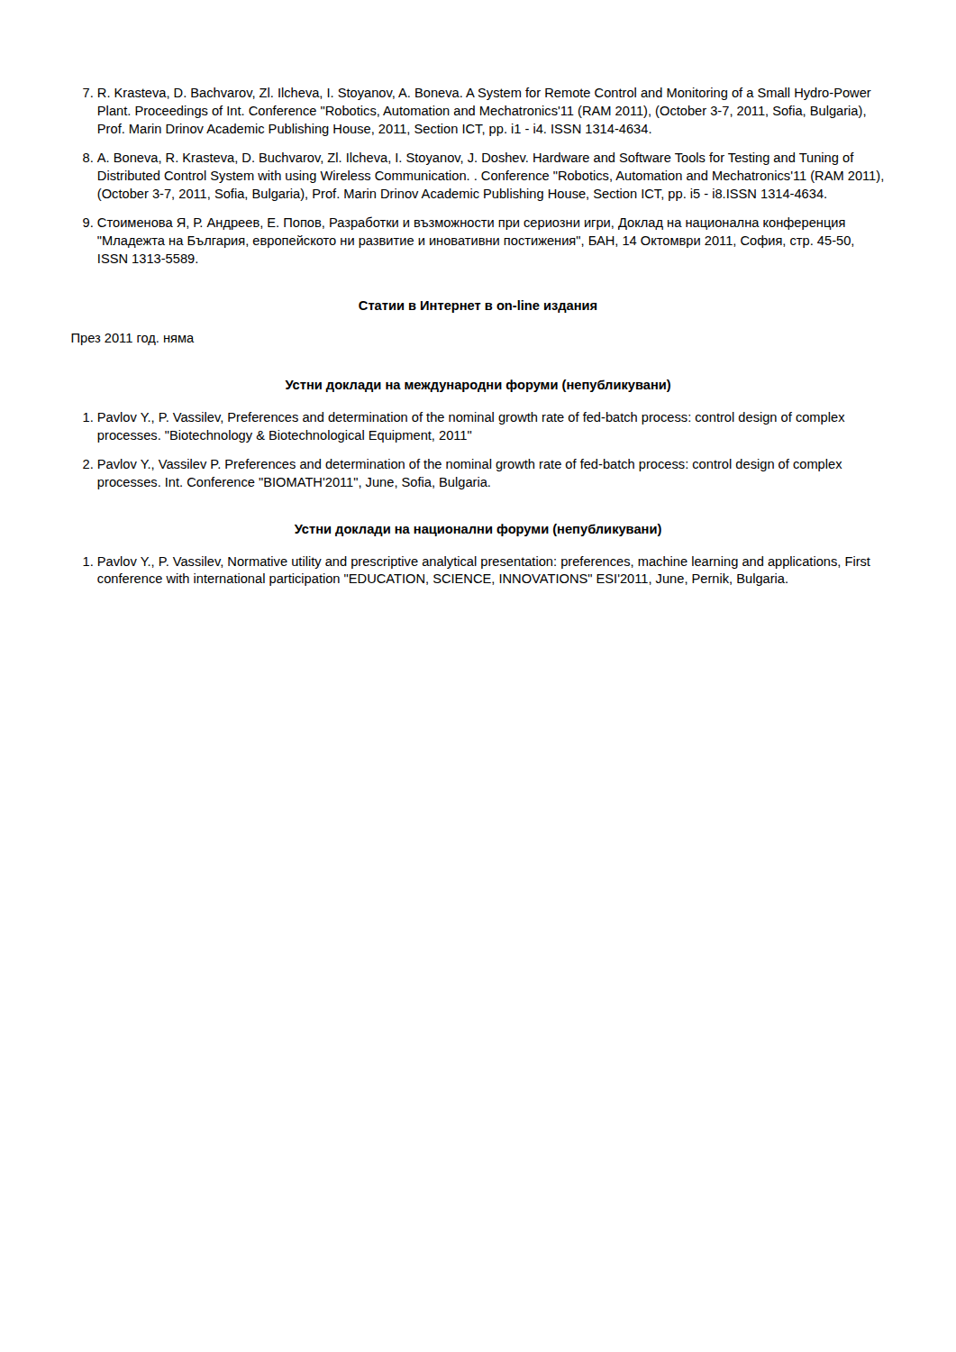R. Krasteva, D. Bachvarov, Zl. Ilcheva, I. Stoyanov, A. Boneva. A System for Remote Control and Monitoring of a Small Hydro-Power Plant. Proceedings of Int. Conference "Robotics, Automation and Mechatronics'11 (RAM 2011), (October 3-7, 2011, Sofia, Bulgaria), Prof. Marin Drinov Academic Publishing House, 2011, Section ICT, pp. i1 - i4. ISSN 1314-4634.
A. Boneva, R. Krasteva, D. Buchvarov, Zl. Ilcheva, I. Stoyanov, J. Doshev. Hardware and Software Tools for Testing and Tuning of Distributed Control System with using Wireless Communication. . Conference "Robotics, Automation and Mechatronics'11 (RAM 2011), (October 3-7, 2011, Sofia, Bulgaria), Prof. Marin Drinov Academic Publishing House, Section ICT, pp. i5 - i8.ISSN 1314-4634.
Стоименова Я, Р. Андреев, Е. Попов, Разработки и възможности при сериозни игри, Доклад на национална конференция "Младежта на България, европейското ни развитие и иновативни постижения", БАН, 14 Октомври 2011, София, стр. 45-50, ISSN 1313-5589.
Статии в Интернет в on-line издания
През 2011 год. няма
Устни доклади на международни форуми (непубликувани)
Pavlov Y., P. Vassilev, Preferences and determination of the nominal growth rate of fed-batch process: control design of complex processes. "Biotechnology & Biotechnological Equipment, 2011"
Pavlov Y., Vassilev P. Preferences and determination of the nominal growth rate of fed-batch process: control design of complex processes. Int. Conference "BIOMATH'2011", June, Sofia, Bulgaria.
Устни доклади на национални форуми (непубликувани)
Pavlov Y., P. Vassilev, Normative utility and prescriptive analytical presentation: preferences, machine learning and applications, First conference with international participation "EDUCATION, SCIENCE, INNOVATIONS" ESI'2011, June, Pernik, Bulgaria.